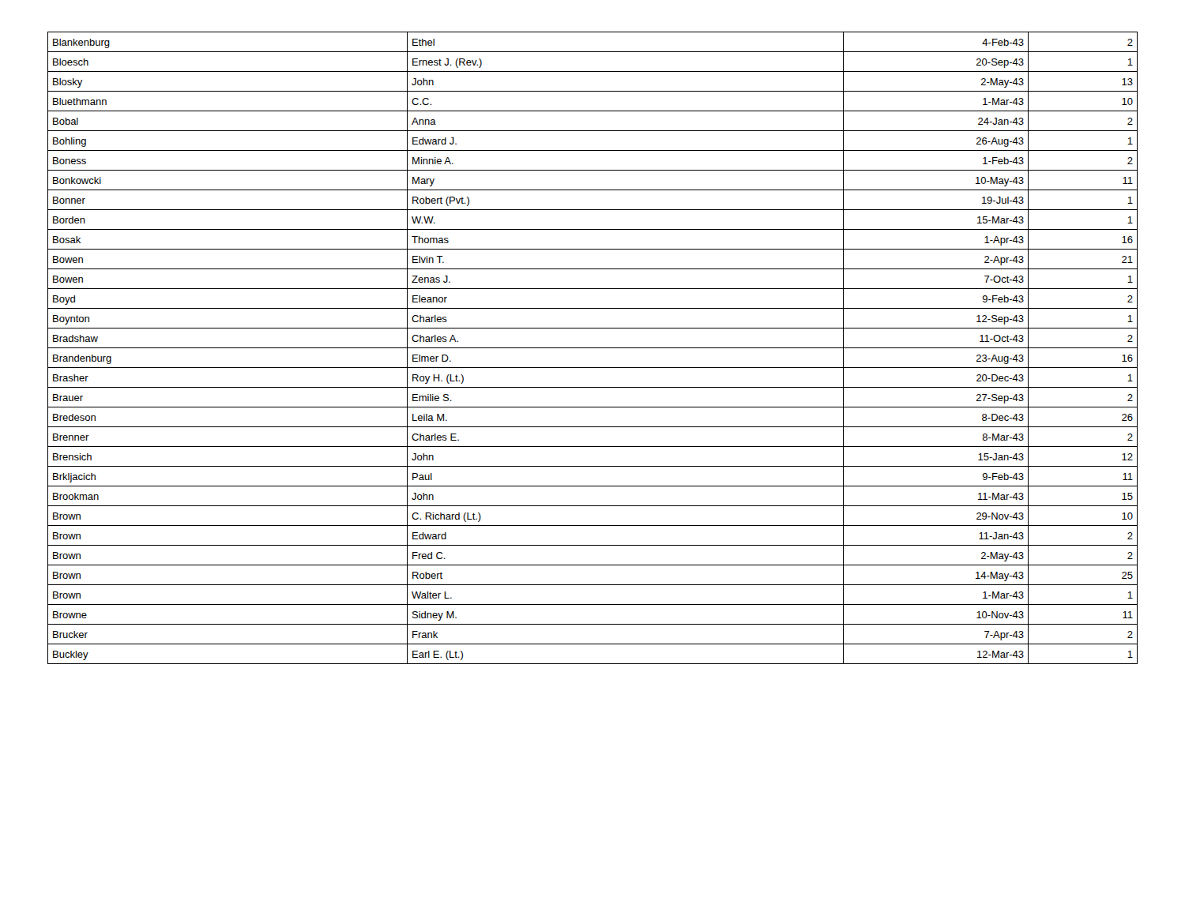| Blankenburg | Ethel | 4-Feb-43 | 2 |
| Bloesch | Ernest J. (Rev.) | 20-Sep-43 | 1 |
| Blosky | John | 2-May-43 | 13 |
| Bluethmann | C.C. | 1-Mar-43 | 10 |
| Bobal | Anna | 24-Jan-43 | 2 |
| Bohling | Edward J. | 26-Aug-43 | 1 |
| Boness | Minnie A. | 1-Feb-43 | 2 |
| Bonkowcki | Mary | 10-May-43 | 11 |
| Bonner | Robert (Pvt.) | 19-Jul-43 | 1 |
| Borden | W.W. | 15-Mar-43 | 1 |
| Bosak | Thomas | 1-Apr-43 | 16 |
| Bowen | Elvin T. | 2-Apr-43 | 21 |
| Bowen | Zenas J. | 7-Oct-43 | 1 |
| Boyd | Eleanor | 9-Feb-43 | 2 |
| Boynton | Charles | 12-Sep-43 | 1 |
| Bradshaw | Charles A. | 11-Oct-43 | 2 |
| Brandenburg | Elmer D. | 23-Aug-43 | 16 |
| Brasher | Roy H. (Lt.) | 20-Dec-43 | 1 |
| Brauer | Emilie S. | 27-Sep-43 | 2 |
| Bredeson | Leila M. | 8-Dec-43 | 26 |
| Brenner | Charles E. | 8-Mar-43 | 2 |
| Brensich | John | 15-Jan-43 | 12 |
| Brkljacich | Paul | 9-Feb-43 | 11 |
| Brookman | John | 11-Mar-43 | 15 |
| Brown | C. Richard (Lt.) | 29-Nov-43 | 10 |
| Brown | Edward | 11-Jan-43 | 2 |
| Brown | Fred C. | 2-May-43 | 2 |
| Brown | Robert | 14-May-43 | 25 |
| Brown | Walter L. | 1-Mar-43 | 1 |
| Browne | Sidney M. | 10-Nov-43 | 11 |
| Brucker | Frank | 7-Apr-43 | 2 |
| Buckley | Earl E. (Lt.) | 12-Mar-43 | 1 |